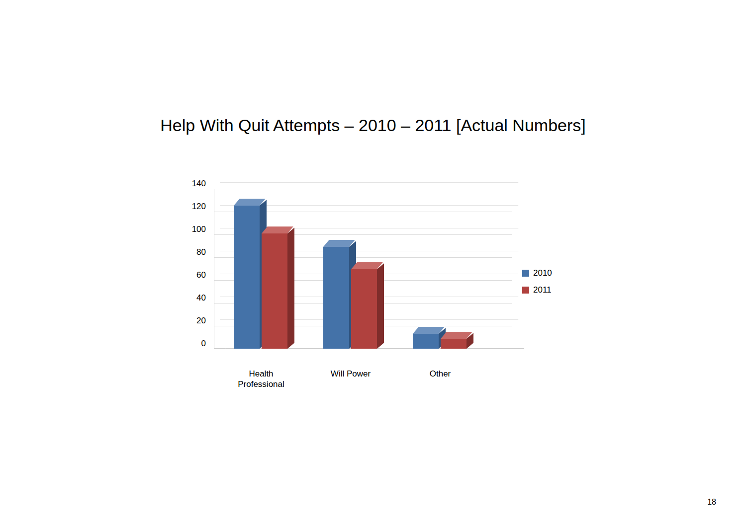Help With Quit Attempts – 2010 – 2011 [Actual Numbers]
0 20 40 60 80 100 120 140
Health
Professional
Will Power
Other
2010
2011
18